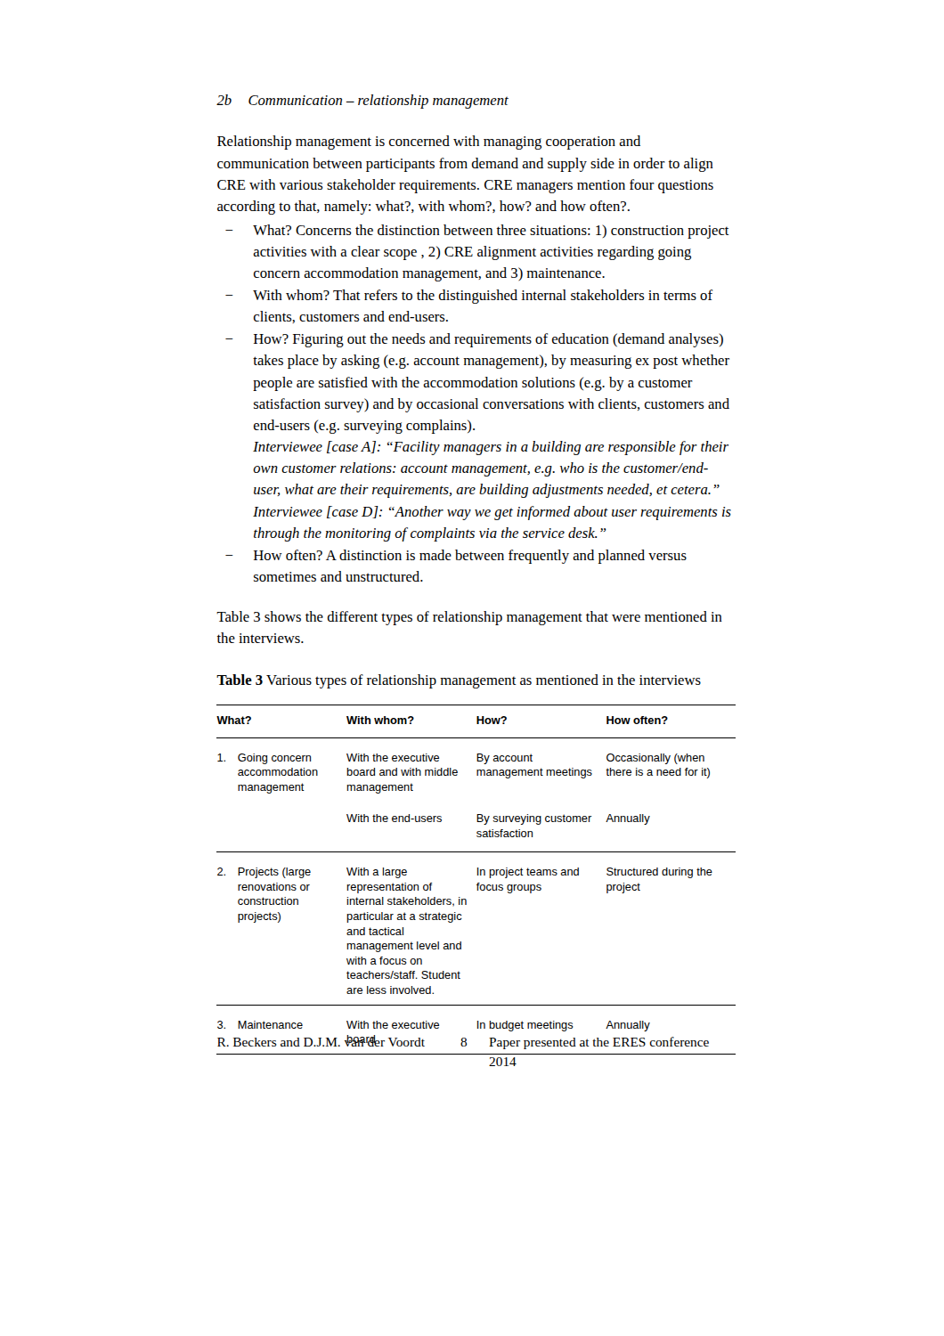2b Communication – relationship management
Relationship management is concerned with managing cooperation and communication between participants from demand and supply side in order to align CRE with various stakeholder requirements. CRE managers mention four questions according to that, namely: what?, with whom?, how? and how often?.
What? Concerns the distinction between three situations: 1) construction project activities with a clear scope , 2) CRE alignment activities regarding going concern accommodation management, and 3) maintenance.
With whom? That refers to the distinguished internal stakeholders in terms of clients, customers and end-users.
How? Figuring out the needs and requirements of education (demand analyses) takes place by asking (e.g. account management), by measuring ex post whether people are satisfied with the accommodation solutions (e.g. by a customer satisfaction survey) and by occasional conversations with clients, customers and end-users (e.g. surveying complains).
Interviewee [case A]: “Facility managers in a building are responsible for their own customer relations: account management, e.g. who is the customer/end-user, what are their requirements, are building adjustments needed, et cetera.”
Interviewee [case D]: “Another way we get informed about user requirements is through the monitoring of complaints via the service desk.”
How often? A distinction is made between frequently and planned versus sometimes and unstructured.
Table 3 shows the different types of relationship management that were mentioned in the interviews.
Table 3 Various types of relationship management as mentioned in the interviews
| What? | With whom? | How? | How often? |
| --- | --- | --- | --- |
| 1. | Going concern accommodation management | With the executive board and with middle management | By account management meetings | Occasionally (when there is a need for it) |
| | | With the end-users | By surveying customer satisfaction | Annually |
| 2. | Projects (large renovations or construction projects) | With a large representation of internal stakeholders, in particular at a strategic and tactical management level and with a focus on teachers/staff. Student are less involved. | In project teams and focus groups | Structured during the project |
| 3. | Maintenance | With the executive board | In budget meetings | Annually |
R. Beckers and D.J.M. van der Voordt 8 Paper presented at the ERES conference 2014